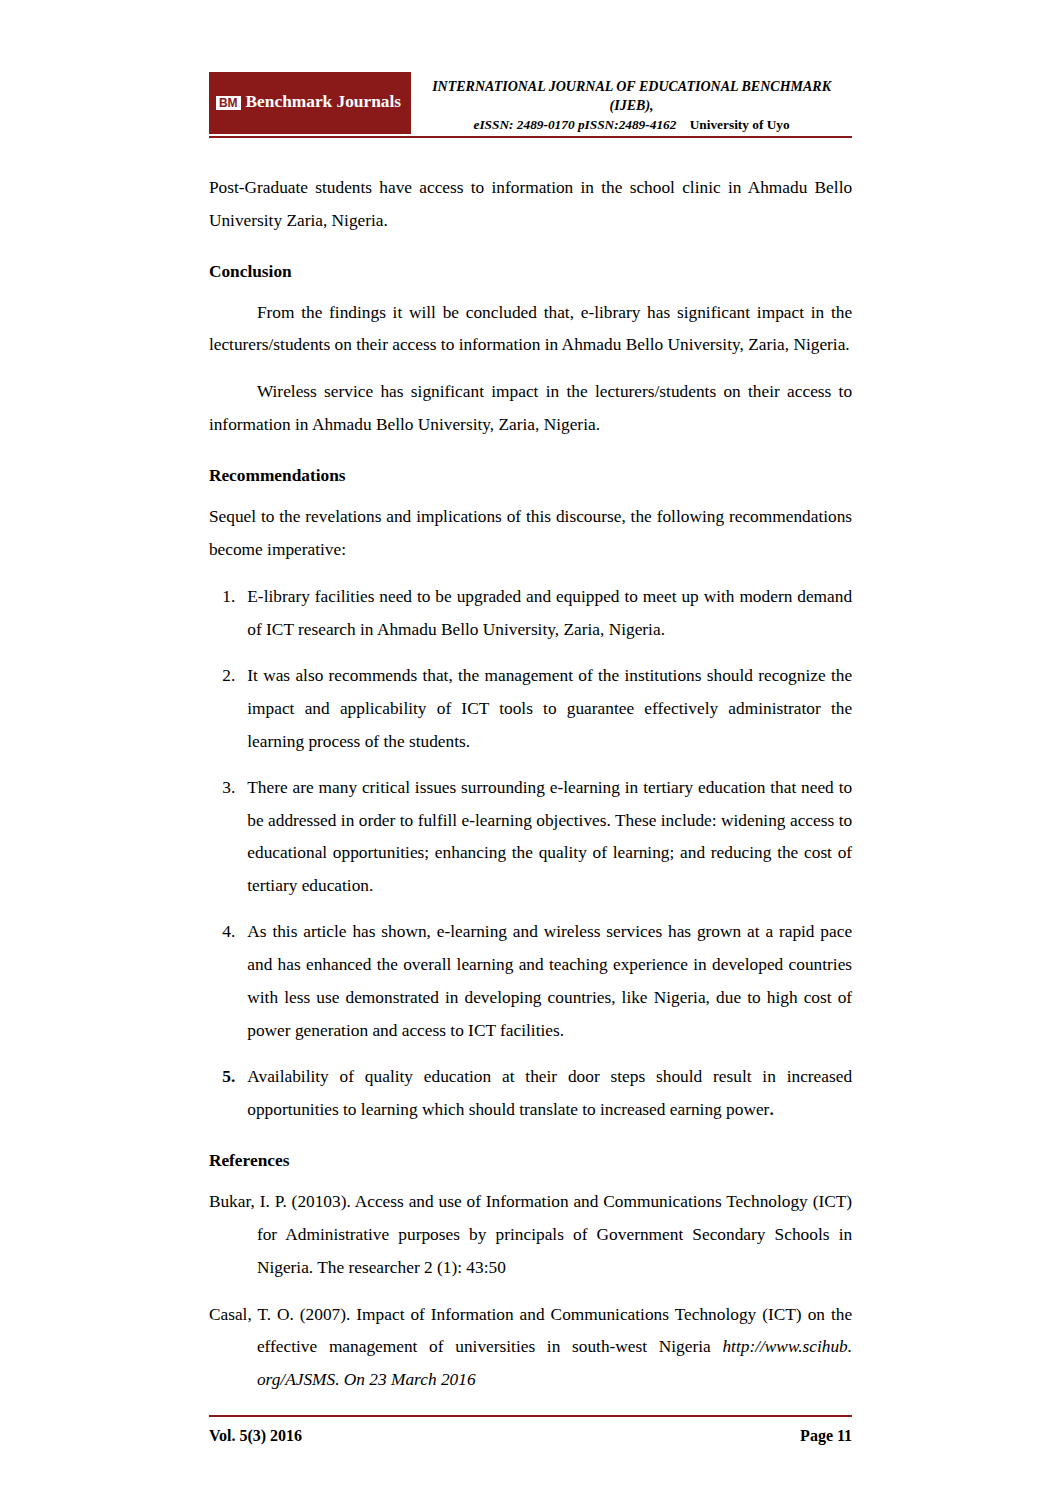BM Benchmark Journals
INTERNATIONAL JOURNAL OF EDUCATIONAL BENCHMARK (IJEB),
eISSN: 2489-0170 pISSN:2489-4162 University of Uyo
Post-Graduate students have access to information in the school clinic in Ahmadu Bello University Zaria, Nigeria.
Conclusion
From the findings it will be concluded that, e-library has significant impact in the lecturers/students on their access to information in Ahmadu Bello University, Zaria, Nigeria.
Wireless service has significant impact in the lecturers/students on their access to information in Ahmadu Bello University, Zaria, Nigeria.
Recommendations
Sequel to the revelations and implications of this discourse, the following recommendations become imperative:
E-library facilities need to be upgraded and equipped to meet up with modern demand of ICT research in Ahmadu Bello University, Zaria, Nigeria.
It was also recommends that, the management of the institutions should recognize the impact and applicability of ICT tools to guarantee effectively administrator the learning process of the students.
There are many critical issues surrounding e-learning in tertiary education that need to be addressed in order to fulfill e-learning objectives. These include: widening access to educational opportunities; enhancing the quality of learning; and reducing the cost of tertiary education.
As this article has shown, e-learning and wireless services has grown at a rapid pace and has enhanced the overall learning and teaching experience in developed countries with less use demonstrated in developing countries, like Nigeria, due to high cost of power generation and access to ICT facilities.
Availability of quality education at their door steps should result in increased opportunities to learning which should translate to increased earning power.
References
Bukar, I. P. (20103). Access and use of Information and Communications Technology (ICT) for Administrative purposes by principals of Government Secondary Schools in Nigeria. The researcher 2 (1): 43:50
Casal, T. O. (2007). Impact of Information and Communications Technology (ICT) on the effective management of universities in south-west Nigeria http://www.scihub. org/AJSMS. On 23 March 2016
Vol. 5(3) 2016 Page 11